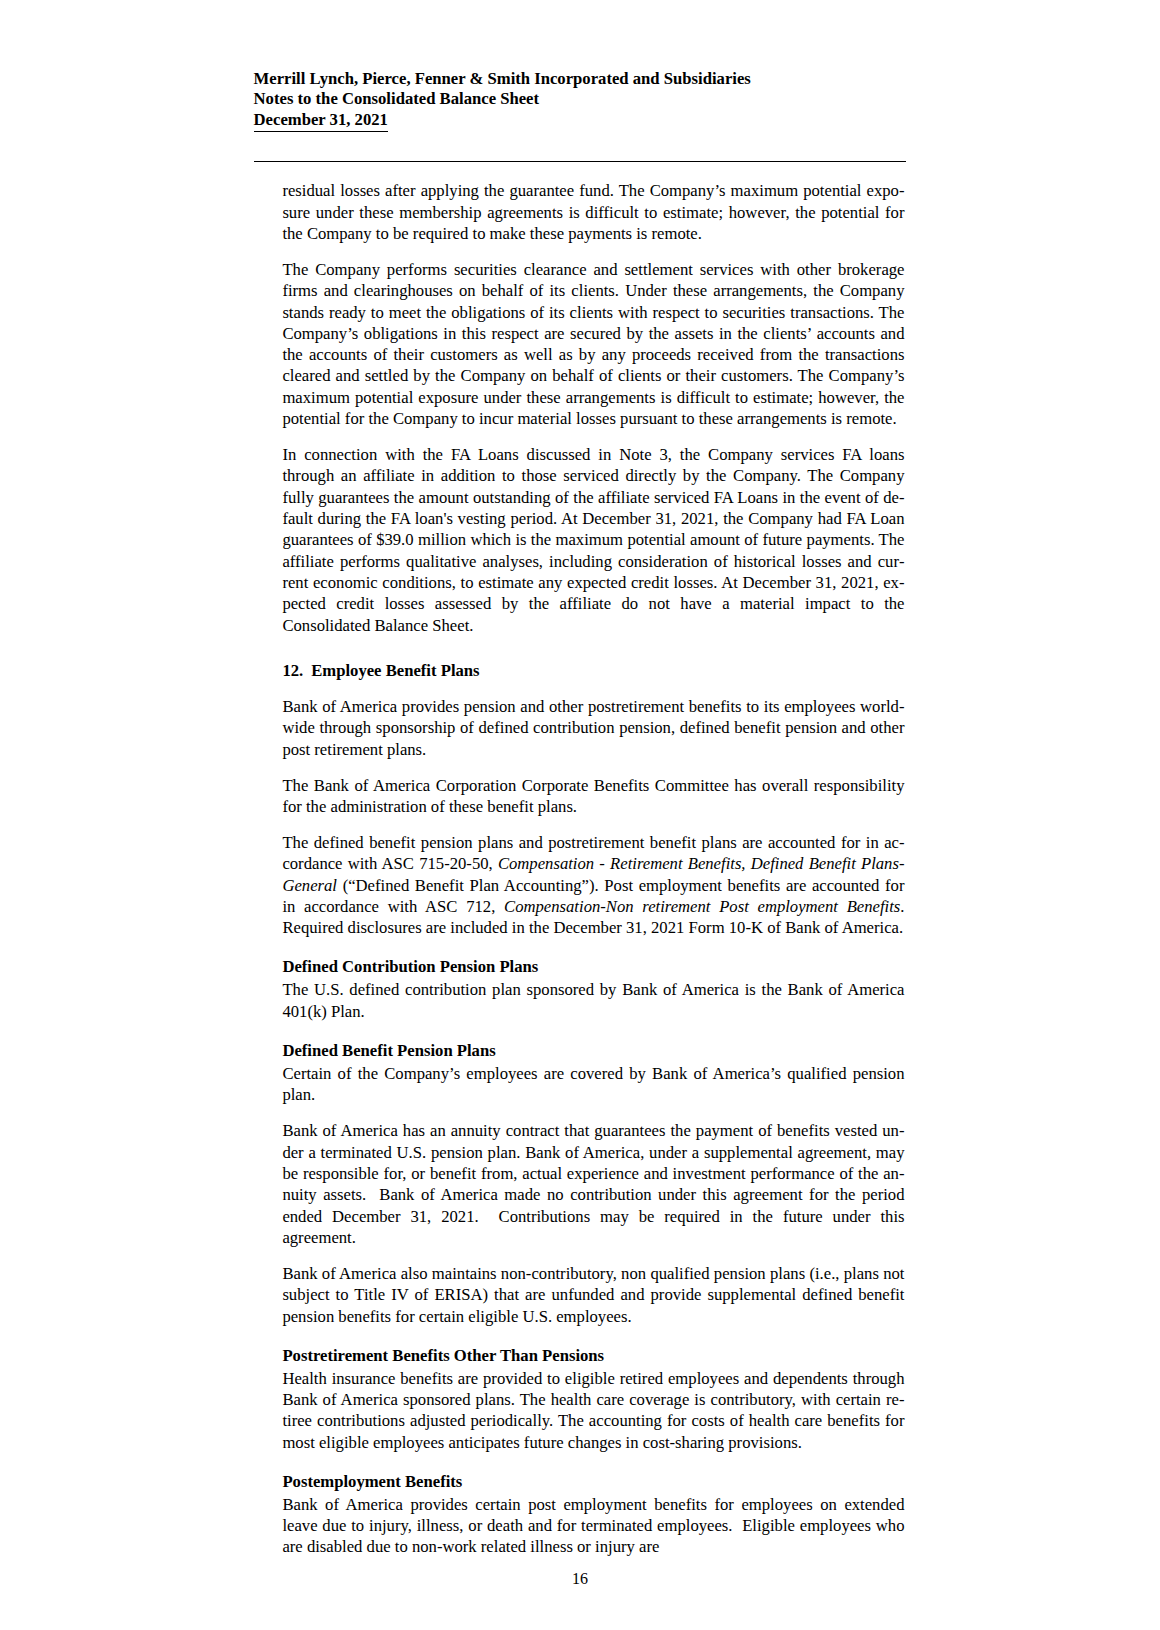Merrill Lynch, Pierce, Fenner & Smith Incorporated and Subsidiaries
Notes to the Consolidated Balance Sheet
December 31, 2021
residual losses after applying the guarantee fund. The Company’s maximum potential exposure under these membership agreements is difficult to estimate; however, the potential for the Company to be required to make these payments is remote.
The Company performs securities clearance and settlement services with other brokerage firms and clearinghouses on behalf of its clients. Under these arrangements, the Company stands ready to meet the obligations of its clients with respect to securities transactions. The Company’s obligations in this respect are secured by the assets in the clients’ accounts and the accounts of their customers as well as by any proceeds received from the transactions cleared and settled by the Company on behalf of clients or their customers. The Company’s maximum potential exposure under these arrangements is difficult to estimate; however, the potential for the Company to incur material losses pursuant to these arrangements is remote.
In connection with the FA Loans discussed in Note 3, the Company services FA loans through an affiliate in addition to those serviced directly by the Company. The Company fully guarantees the amount outstanding of the affiliate serviced FA Loans in the event of default during the FA loan's vesting period. At December 31, 2021, the Company had FA Loan guarantees of $39.0 million which is the maximum potential amount of future payments. The affiliate performs qualitative analyses, including consideration of historical losses and current economic conditions, to estimate any expected credit losses. At December 31, 2021, expected credit losses assessed by the affiliate do not have a material impact to the Consolidated Balance Sheet.
12.
Employee Benefit Plans
Bank of America provides pension and other postretirement benefits to its employees worldwide through sponsorship of defined contribution pension, defined benefit pension and other post retirement plans.
The Bank of America Corporation Corporate Benefits Committee has overall responsibility for the administration of these benefit plans.
The defined benefit pension plans and postretirement benefit plans are accounted for in accordance with ASC 715-20-50, Compensation - Retirement Benefits, Defined Benefit Plans-General (“Defined Benefit Plan Accounting”). Post employment benefits are accounted for in accordance with ASC 712, Compensation-Non retirement Post employment Benefits. Required disclosures are included in the December 31, 2021 Form 10-K of Bank of America.
Defined Contribution Pension Plans
The U.S. defined contribution plan sponsored by Bank of America is the Bank of America 401(k) Plan.
Defined Benefit Pension Plans
Certain of the Company’s employees are covered by Bank of America’s qualified pension plan.
Bank of America has an annuity contract that guarantees the payment of benefits vested under a terminated U.S. pension plan. Bank of America, under a supplemental agreement, may be responsible for, or benefit from, actual experience and investment performance of the annuity assets. Bank of America made no contribution under this agreement for the period ended December 31, 2021. Contributions may be required in the future under this agreement.
Bank of America also maintains non-contributory, non qualified pension plans (i.e., plans not subject to Title IV of ERISA) that are unfunded and provide supplemental defined benefit pension benefits for certain eligible U.S. employees.
Postretirement Benefits Other Than Pensions
Health insurance benefits are provided to eligible retired employees and dependents through Bank of America sponsored plans. The health care coverage is contributory, with certain retiree contributions adjusted periodically. The accounting for costs of health care benefits for most eligible employees anticipates future changes in cost-sharing provisions.
Postemployment Benefits
Bank of America provides certain post employment benefits for employees on extended leave due to injury, illness, or death and for terminated employees. Eligible employees who are disabled due to non-work related illness or injury are
16